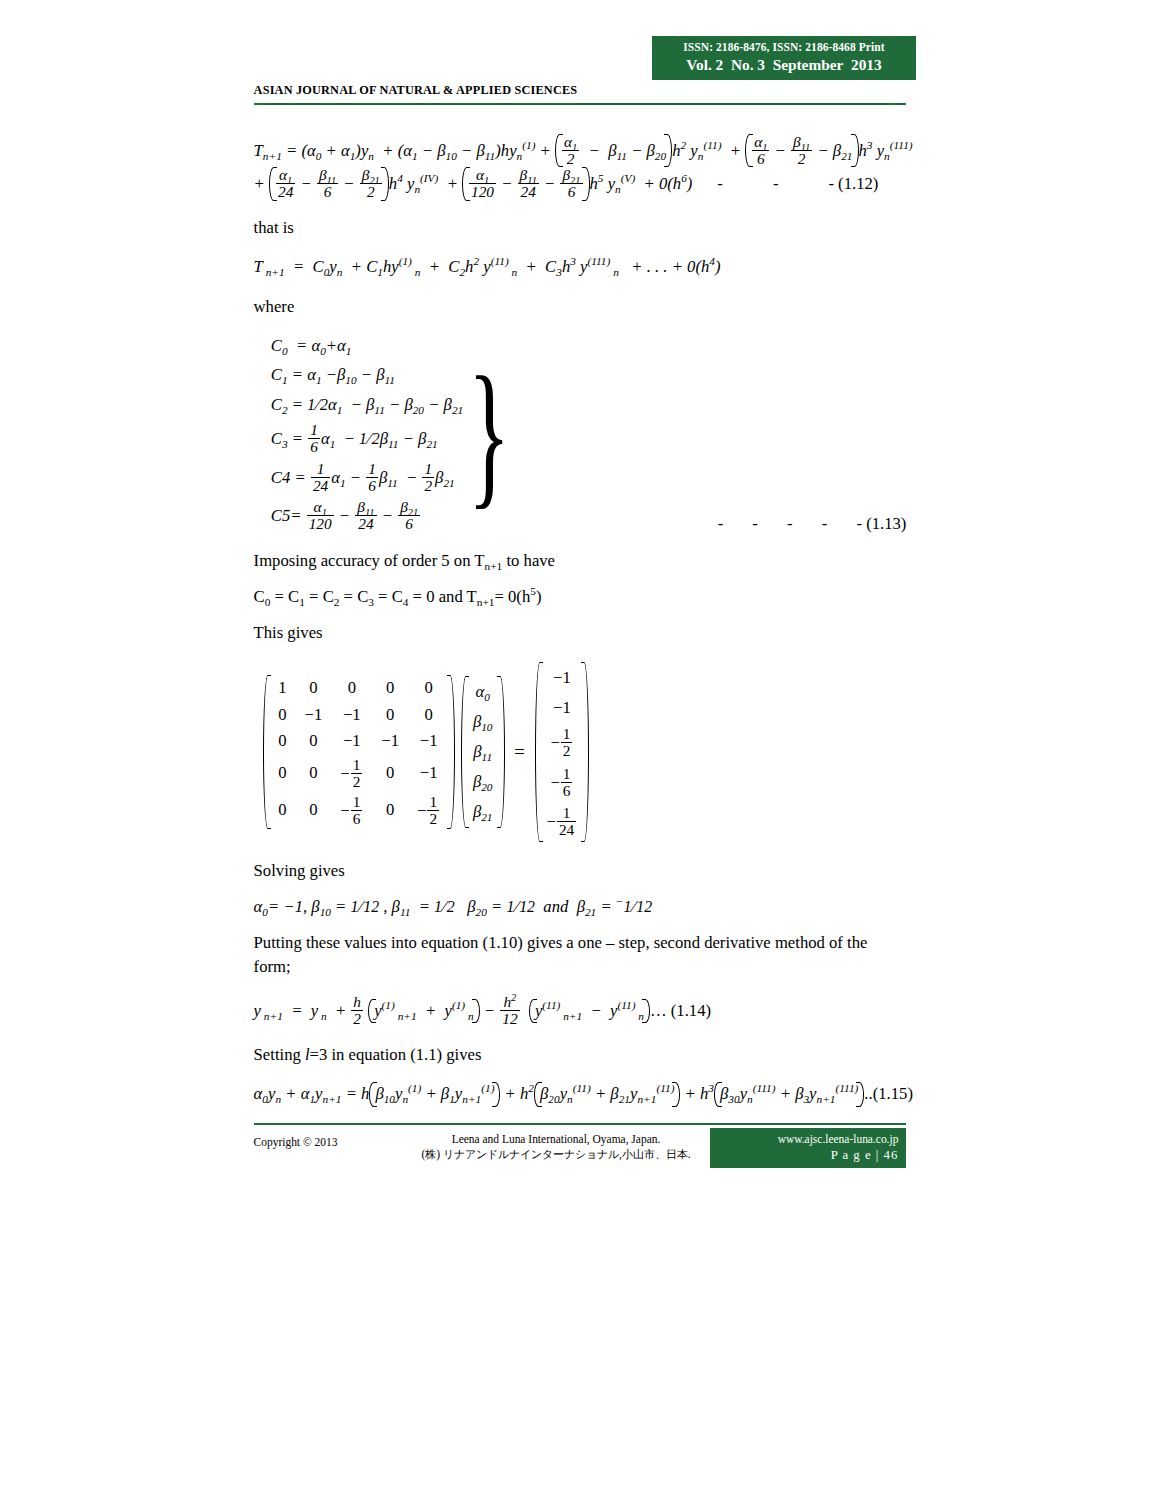ISSN: 2186-8476, ISSN: 2186-8468 Print
Vol. 2 No. 3 September 2013
ASIAN JOURNAL OF NATURAL & APPLIED SCIENCES
Tn+1 = (α0 + α1)yn + (α1 − β10 − β11)hyn(1) + α12 − β11 − β20h2 yn(11) + α16 − β112 − β21h3 yn(111) + α124 − β116 − β212h4 yn(IV) + α1120 − β1124 − β216h5 yn(V) + 0(h6) - - - (1.12)
that is
T n+1 = C0yn + C1hy(1) n + C2h2 y(11) n + C3h3 y(111) n + . . . + 0(h4)
where
C0 = α0+α1
C1 = α1 −β10 − β11
C2 = 1⁄2α1 − β11 − β20 − β21
C3 = 16α1 − 1⁄2β11 − β21
C4 = 124α1 − 16β11 − 12β21
C5= α1120 − β1124 − β216
}
- - - - - (1.13)
Imposing accuracy of order 5 on Tn+1 to have
C0 = C1 = C2 = C3 = C4 = 0 and Tn+1= 0(h5)
This gives
| 1 | 0 | 0 | 0 | 0 |
| 0 | −1 | −1 | 0 | 0 |
| 0 | 0 | −1 | −1 | −1 |
| 0 | 0 | − 1 2 | 0 | −1 |
| 0 | 0 | − 1 6 | 0 | − 1 2 |
| α 0 |
| β 10 |
| β 11 |
| β 20 |
| β 21 |
=
| −1 |
| −1 |
| − 1 2 |
| − 1 6 |
| − 1 24 |
Solving gives
α0= −1, β10 = 1⁄12 , β11 = 1⁄2 β20 = 1⁄12 and β21 = −1⁄12
Putting these values into equation (1.10) gives a one – step, second derivative method of the form;
y n+1 = y n + h 2 y(1) n+1 + y(1) n − h212 y(11) n+1 − y(11) n… (1.14)
Setting l=3 in equation (1.1) gives
α0yn + α1yn+1 = hβ10yn(1) + β1yn+1(1) + h2β20yn(11) + β21yn+1(11) + h3β30yn(111) + β3yn+1(111)..(1.15)
Copyright © 2013
Leena and Luna International, Oyama, Japan.
(株) リナアンドルナインターナショナル,小山市、日本.
www.ajsc.leena-luna.co.jp
P a g e | 46